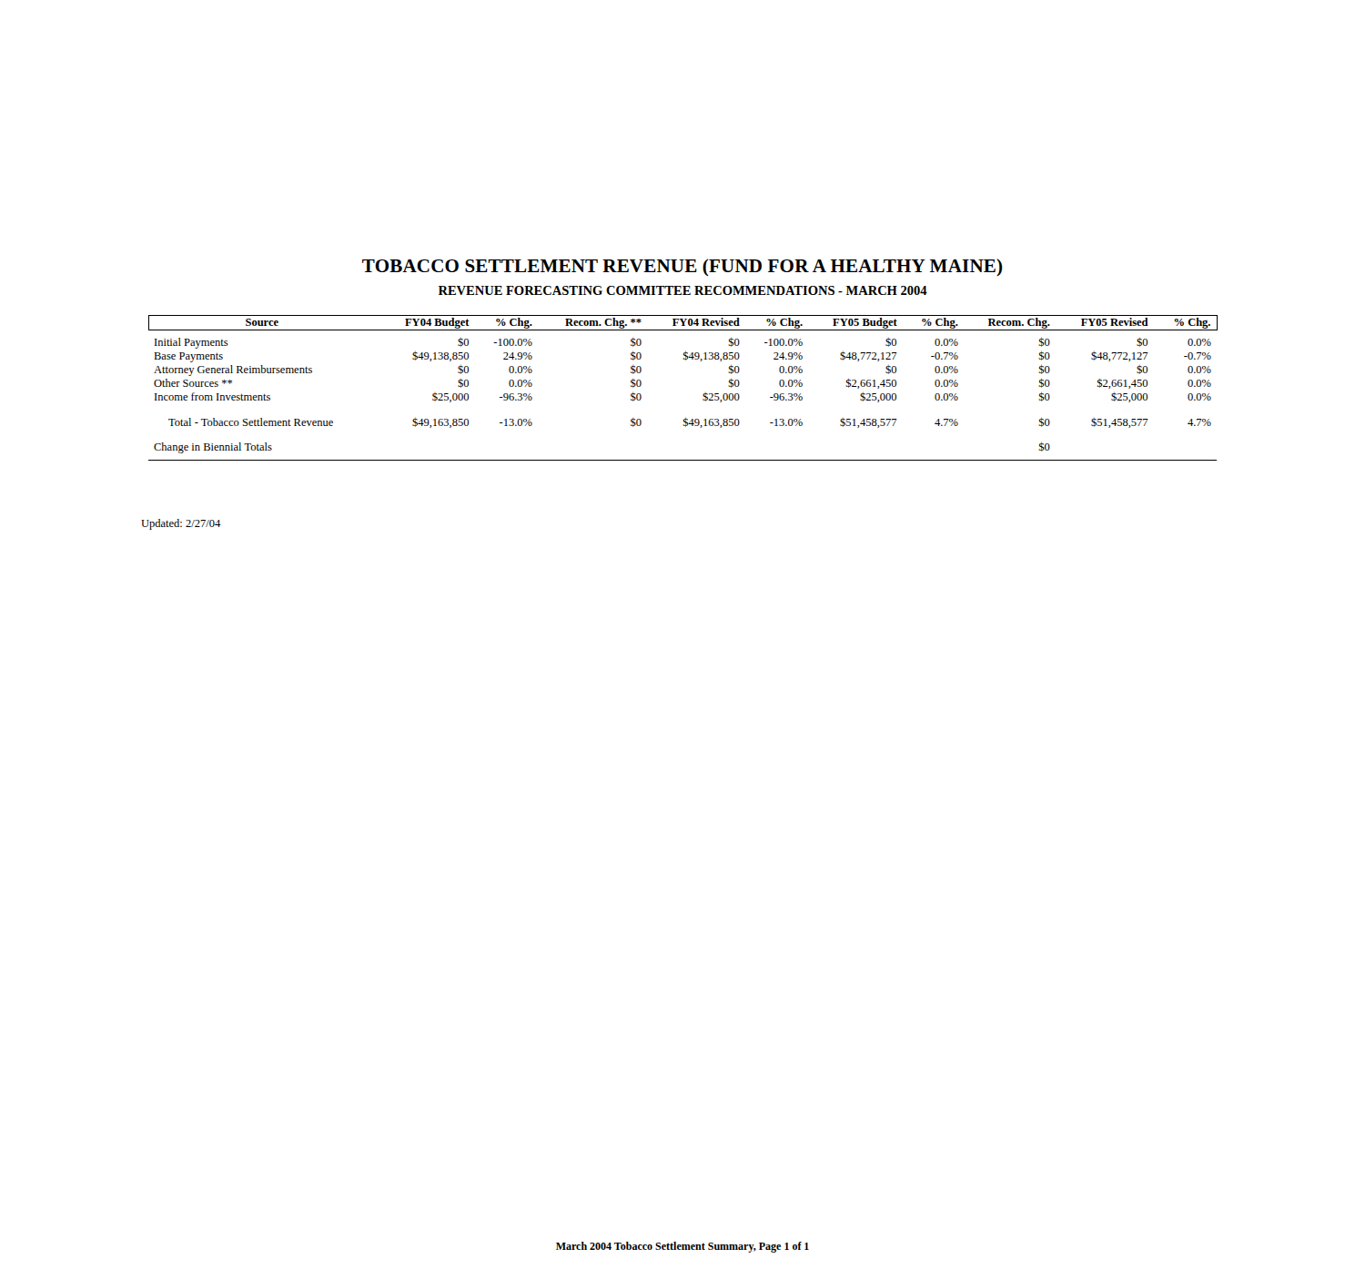TOBACCO SETTLEMENT REVENUE (FUND FOR A HEALTHY MAINE)
REVENUE FORECASTING COMMITTEE RECOMMENDATIONS - MARCH 2004
| Source | FY04 Budget | % Chg. | Recom. Chg. ** | FY04 Revised | % Chg. | FY05 Budget | % Chg. | Recom. Chg. | FY05 Revised | % Chg. |
| --- | --- | --- | --- | --- | --- | --- | --- | --- | --- | --- |
| Initial Payments | $0 | -100.0% | $0 | $0 | -100.0% | $0 | 0.0% | $0 | $0 | 0.0% |
| Base Payments | $49,138,850 | 24.9% | $0 | $49,138,850 | 24.9% | $48,772,127 | -0.7% | $0 | $48,772,127 | -0.7% |
| Attorney General Reimbursements | $0 | 0.0% | $0 | $0 | 0.0% | $0 | 0.0% | $0 | $0 | 0.0% |
| Other Sources ** | $0 | 0.0% | $0 | $0 | 0.0% | $2,661,450 | 0.0% | $0 | $2,661,450 | 0.0% |
| Income from Investments | $25,000 | -96.3% | $0 | $25,000 | -96.3% | $25,000 | 0.0% | $0 | $25,000 | 0.0% |
| Total - Tobacco Settlement Revenue | $49,163,850 | -13.0% | $0 | $49,163,850 | -13.0% | $51,458,577 | 4.7% | $0 | $51,458,577 | 4.7% |
| Change in Biennial Totals | | | | | | | | $0 | | |
Updated: 2/27/04
March 2004 Tobacco Settlement Summary, Page 1 of 1